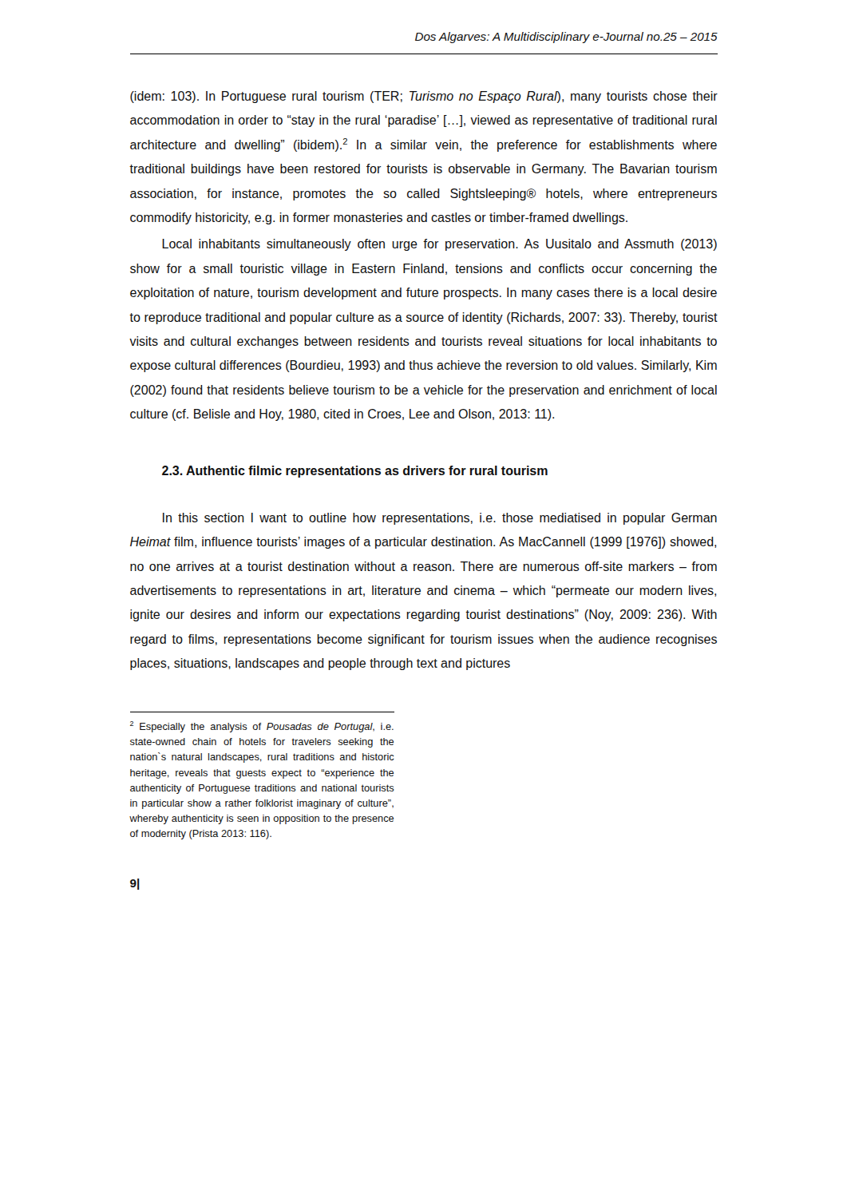Dos Algarves: A Multidisciplinary e-Journal no.25 – 2015
(idem: 103). In Portuguese rural tourism (TER; Turismo no Espaço Rural), many tourists chose their accommodation in order to “stay in the rural ‘paradise’ […], viewed as representative of traditional rural architecture and dwelling” (ibidem).2 In a similar vein, the preference for establishments where traditional buildings have been restored for tourists is observable in Germany. The Bavarian tourism association, for instance, promotes the so called Sightsleeping® hotels, where entrepreneurs commodify historicity, e.g. in former monasteries and castles or timber-framed dwellings.
Local inhabitants simultaneously often urge for preservation. As Uusitalo and Assmuth (2013) show for a small touristic village in Eastern Finland, tensions and conflicts occur concerning the exploitation of nature, tourism development and future prospects. In many cases there is a local desire to reproduce traditional and popular culture as a source of identity (Richards, 2007: 33). Thereby, tourist visits and cultural exchanges between residents and tourists reveal situations for local inhabitants to expose cultural differences (Bourdieu, 1993) and thus achieve the reversion to old values. Similarly, Kim (2002) found that residents believe tourism to be a vehicle for the preservation and enrichment of local culture (cf. Belisle and Hoy, 1980, cited in Croes, Lee and Olson, 2013: 11).
2.3. Authentic filmic representations as drivers for rural tourism
In this section I want to outline how representations, i.e. those mediatised in popular German Heimat film, influence tourists’ images of a particular destination. As MacCannell (1999 [1976]) showed, no one arrives at a tourist destination without a reason. There are numerous off-site markers – from advertisements to representations in art, literature and cinema – which “permeate our modern lives, ignite our desires and inform our expectations regarding tourist destinations” (Noy, 2009: 236). With regard to films, representations become significant for tourism issues when the audience recognises places, situations, landscapes and people through text and pictures
2 Especially the analysis of Pousadas de Portugal, i.e. state-owned chain of hotels for travelers seeking the nation`s natural landscapes, rural traditions and historic heritage, reveals that guests expect to “experience the authenticity of Portuguese traditions and national tourists in particular show a rather folklorist imaginary of culture”, whereby authenticity is seen in opposition to the presence of modernity (Prista 2013: 116).
9|